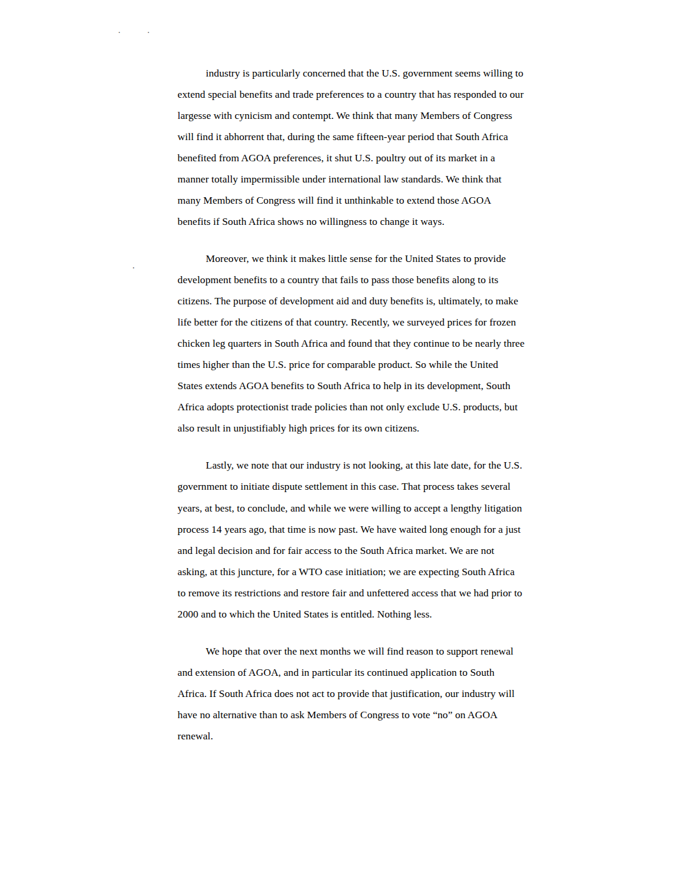. .
.
industry is particularly concerned that the U.S. government seems willing to extend special benefits and trade preferences to a country that has responded to our largesse with cynicism and contempt. We think that many Members of Congress will find it abhorrent that, during the same fifteen-year period that South Africa benefited from AGOA preferences, it shut U.S. poultry out of its market in a manner totally impermissible under international law standards. We think that many Members of Congress will find it unthinkable to extend those AGOA benefits if South Africa shows no willingness to change it ways.
Moreover, we think it makes little sense for the United States to provide development benefits to a country that fails to pass those benefits along to its citizens. The purpose of development aid and duty benefits is, ultimately, to make life better for the citizens of that country. Recently, we surveyed prices for frozen chicken leg quarters in South Africa and found that they continue to be nearly three times higher than the U.S. price for comparable product. So while the United States extends AGOA benefits to South Africa to help in its development, South Africa adopts protectionist trade policies than not only exclude U.S. products, but also result in unjustifiably high prices for its own citizens.
Lastly, we note that our industry is not looking, at this late date, for the U.S. government to initiate dispute settlement in this case. That process takes several years, at best, to conclude, and while we were willing to accept a lengthy litigation process 14 years ago, that time is now past. We have waited long enough for a just and legal decision and for fair access to the South Africa market. We are not asking, at this juncture, for a WTO case initiation; we are expecting South Africa to remove its restrictions and restore fair and unfettered access that we had prior to 2000 and to which the United States is entitled. Nothing less.
We hope that over the next months we will find reason to support renewal and extension of AGOA, and in particular its continued application to South Africa. If South Africa does not act to provide that justification, our industry will have no alternative than to ask Members of Congress to vote “no” on AGOA renewal.